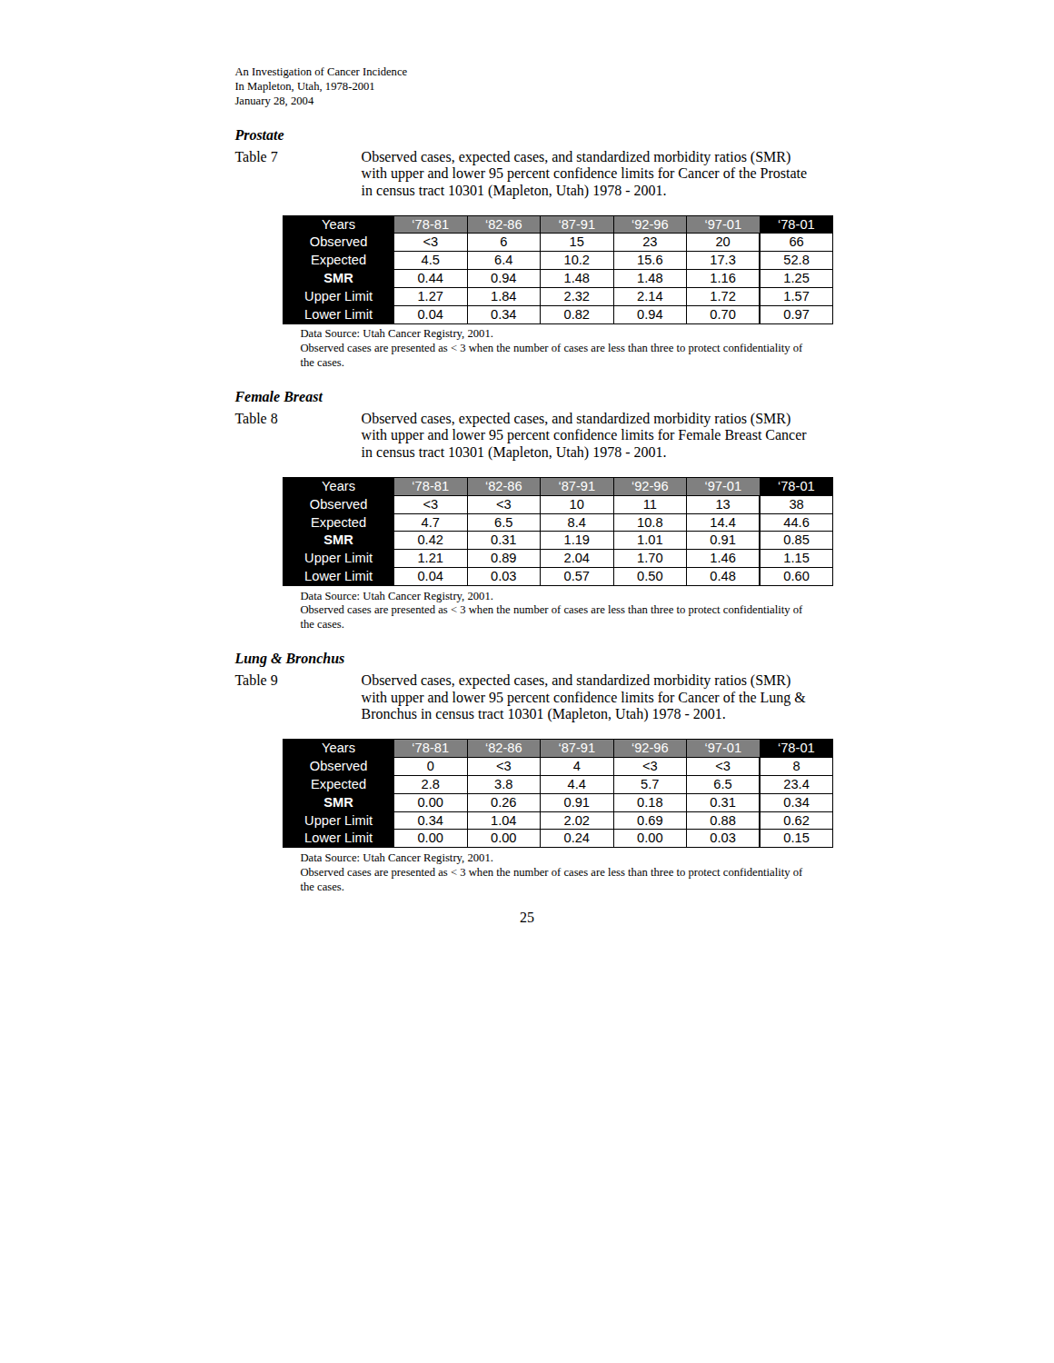An Investigation of Cancer Incidence
In Mapleton, Utah, 1978-2001
January 28, 2004
Prostate
Table 7
Observed cases, expected cases, and standardized morbidity ratios (SMR) with upper and lower 95 percent confidence limits for Cancer of the Prostate in census tract 10301 (Mapleton, Utah) 1978 - 2001.
| Years | ‘78-81 | ‘82-86 | ‘87-91 | ‘92-96 | ‘97-01 | ‘78-01 |
| --- | --- | --- | --- | --- | --- | --- |
| Observed | <3 | 6 | 15 | 23 | 20 | 66 |
| Expected | 4.5 | 6.4 | 10.2 | 15.6 | 17.3 | 52.8 |
| SMR | 0.44 | 0.94 | 1.48 | 1.48 | 1.16 | 1.25 |
| Upper Limit | 1.27 | 1.84 | 2.32 | 2.14 | 1.72 | 1.57 |
| Lower Limit | 0.04 | 0.34 | 0.82 | 0.94 | 0.70 | 0.97 |
Data Source: Utah Cancer Registry, 2001.
Observed cases are presented as < 3 when the number of cases are less than three to protect confidentiality of the cases.
Female Breast
Table 8
Observed cases, expected cases, and standardized morbidity ratios (SMR) with upper and lower 95 percent confidence limits for Female Breast Cancer in census tract 10301 (Mapleton, Utah) 1978 - 2001.
| Years | ‘78-81 | ‘82-86 | ‘87-91 | ‘92-96 | ‘97-01 | ‘78-01 |
| --- | --- | --- | --- | --- | --- | --- |
| Observed | <3 | <3 | 10 | 11 | 13 | 38 |
| Expected | 4.7 | 6.5 | 8.4 | 10.8 | 14.4 | 44.6 |
| SMR | 0.42 | 0.31 | 1.19 | 1.01 | 0.91 | 0.85 |
| Upper Limit | 1.21 | 0.89 | 2.04 | 1.70 | 1.46 | 1.15 |
| Lower Limit | 0.04 | 0.03 | 0.57 | 0.50 | 0.48 | 0.60 |
Data Source: Utah Cancer Registry, 2001.
Observed cases are presented as < 3 when the number of cases are less than three to protect confidentiality of the cases.
Lung & Bronchus
Table 9
Observed cases, expected cases, and standardized morbidity ratios (SMR) with upper and lower 95 percent confidence limits for Cancer of the Lung & Bronchus in census tract 10301 (Mapleton, Utah) 1978 - 2001.
| Years | ‘78-81 | ‘82-86 | ‘87-91 | ‘92-96 | ‘97-01 | ‘78-01 |
| --- | --- | --- | --- | --- | --- | --- |
| Observed | 0 | <3 | 4 | <3 | <3 | 8 |
| Expected | 2.8 | 3.8 | 4.4 | 5.7 | 6.5 | 23.4 |
| SMR | 0.00 | 0.26 | 0.91 | 0.18 | 0.31 | 0.34 |
| Upper Limit | 0.34 | 1.04 | 2.02 | 0.69 | 0.88 | 0.62 |
| Lower Limit | 0.00 | 0.00 | 0.24 | 0.00 | 0.03 | 0.15 |
Data Source: Utah Cancer Registry, 2001.
Observed cases are presented as < 3 when the number of cases are less than three to protect confidentiality of the cases.
25